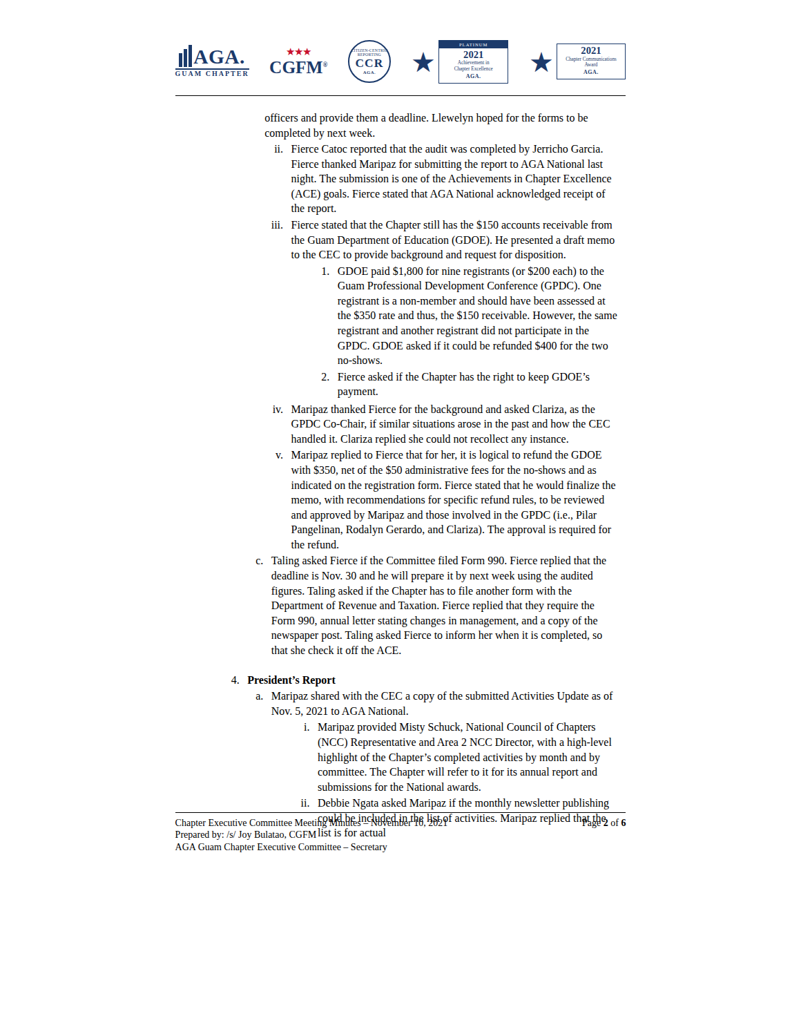AGA.
GUAM CHAPTER
★★★ CGFM®
Citizen-Centric Reporting
CCR
AGA.
★
Platinum
2021
Achievement in
Chapter Excellence
AGA.
★
2021
Chapter Communications
Award
AGA.
officers and provide them a deadline. Llewelyn hoped for the forms to be completed by next week.
ii. Fierce Catoc reported that the audit was completed by Jerricho Garcia. Fierce thanked Maripaz for submitting the report to AGA National last night. The submission is one of the Achievements in Chapter Excellence (ACE) goals. Fierce stated that AGA National acknowledged receipt of the report.
iii. Fierce stated that the Chapter still has the $150 accounts receivable from the Guam Department of Education (GDOE). He presented a draft memo to the CEC to provide background and request for disposition.
1. GDOE paid $1,800 for nine registrants (or $200 each) to the Guam Professional Development Conference (GPDC). One registrant is a non-member and should have been assessed at the $350 rate and thus, the $150 receivable. However, the same registrant and another registrant did not participate in the GPDC. GDOE asked if it could be refunded $400 for the two no-shows.
2. Fierce asked if the Chapter has the right to keep GDOE’s payment.
iv. Maripaz thanked Fierce for the background and asked Clariza, as the GPDC Co-Chair, if similar situations arose in the past and how the CEC handled it. Clariza replied she could not recollect any instance.
v. Maripaz replied to Fierce that for her, it is logical to refund the GDOE with $350, net of the $50 administrative fees for the no-shows and as indicated on the registration form. Fierce stated that he would finalize the memo, with recommendations for specific refund rules, to be reviewed and approved by Maripaz and those involved in the GPDC (i.e., Pilar Pangelinan, Rodalyn Gerardo, and Clariza). The approval is required for the refund.
c. Taling asked Fierce if the Committee filed Form 990. Fierce replied that the deadline is Nov. 30 and he will prepare it by next week using the audited figures. Taling asked if the Chapter has to file another form with the Department of Revenue and Taxation. Fierce replied that they require the Form 990, annual letter stating changes in management, and a copy of the newspaper post. Taling asked Fierce to inform her when it is completed, so that she check it off the ACE.
4. President’s Report
a. Maripaz shared with the CEC a copy of the submitted Activities Update as of Nov. 5, 2021 to AGA National.
i. Maripaz provided Misty Schuck, National Council of Chapters (NCC) Representative and Area 2 NCC Director, with a high-level highlight of the Chapter’s completed activities by month and by committee. The Chapter will refer to it for its annual report and submissions for the National awards.
ii. Debbie Ngata asked Maripaz if the monthly newsletter publishing could be included in the list of activities. Maripaz replied that the list is for actual
Chapter Executive Committee Meeting Minutes – November 10, 2021
Prepared by: /s/ Joy Bulatao, CGFM
AGA Guam Chapter Executive Committee – Secretary
Page 2 of 6